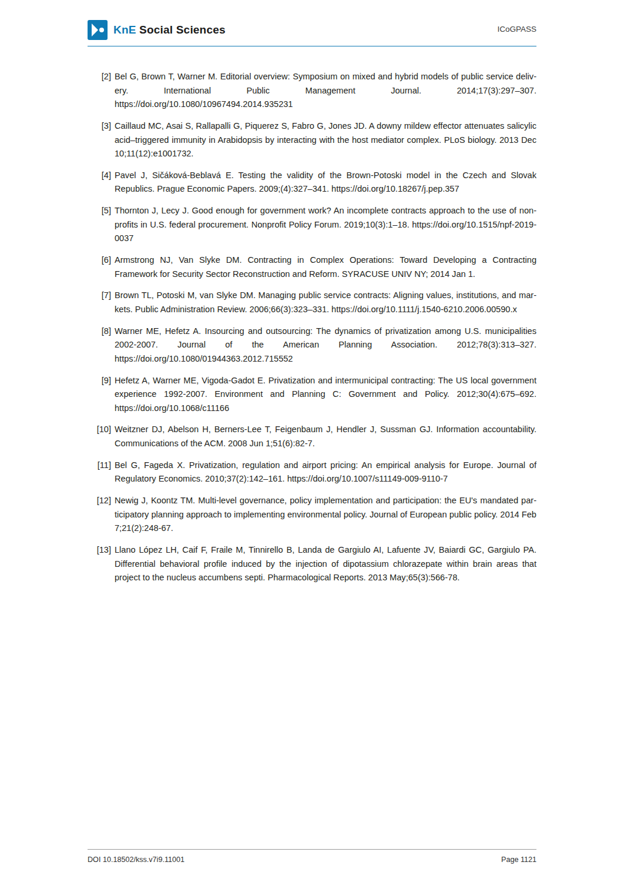KnE Social Sciences
ICoGPASS
[2] Bel G, Brown T, Warner M. Editorial overview: Symposium on mixed and hybrid models of public service delivery. International Public Management Journal. 2014;17(3):297–307. https://doi.org/10.1080/10967494.2014.935231
[3] Caillaud MC, Asai S, Rallapalli G, Piquerez S, Fabro G, Jones JD. A downy mildew effector attenuates salicylic acid–triggered immunity in Arabidopsis by interacting with the host mediator complex. PLoS biology. 2013 Dec 10;11(12):e1001732.
[4] Pavel J, Sičáková-Beblavá E. Testing the validity of the Brown-Potoski model in the Czech and Slovak Republics. Prague Economic Papers. 2009;(4):327–341. https://doi.org/10.18267/j.pep.357
[5] Thornton J, Lecy J. Good enough for government work? An incomplete contracts approach to the use of nonprofits in U.S. federal procurement. Nonprofit Policy Forum. 2019;10(3):1–18. https://doi.org/10.1515/npf-2019-0037
[6] Armstrong NJ, Van Slyke DM. Contracting in Complex Operations: Toward Developing a Contracting Framework for Security Sector Reconstruction and Reform. SYRACUSE UNIV NY; 2014 Jan 1.
[7] Brown TL, Potoski M, van Slyke DM. Managing public service contracts: Aligning values, institutions, and markets. Public Administration Review. 2006;66(3):323–331. https://doi.org/10.1111/j.1540-6210.2006.00590.x
[8] Warner ME, Hefetz A. Insourcing and outsourcing: The dynamics of privatization among U.S. municipalities 2002-2007. Journal of the American Planning Association. 2012;78(3):313–327. https://doi.org/10.1080/01944363.2012.715552
[9] Hefetz A, Warner ME, Vigoda-Gadot E. Privatization and intermunicipal contracting: The US local government experience 1992-2007. Environment and Planning C: Government and Policy. 2012;30(4):675–692. https://doi.org/10.1068/c11166
[10] Weitzner DJ, Abelson H, Berners-Lee T, Feigenbaum J, Hendler J, Sussman GJ. Information accountability. Communications of the ACM. 2008 Jun 1;51(6):82-7.
[11] Bel G, Fageda X. Privatization, regulation and airport pricing: An empirical analysis for Europe. Journal of Regulatory Economics. 2010;37(2):142–161. https://doi.org/10.1007/s11149-009-9110-7
[12] Newig J, Koontz TM. Multi-level governance, policy implementation and participation: the EU's mandated participatory planning approach to implementing environmental policy. Journal of European public policy. 2014 Feb 7;21(2):248-67.
[13] Llano López LH, Caif F, Fraile M, Tinnirello B, Landa de Gargiulo AI, Lafuente JV, Baiardi GC, Gargiulo PA. Differential behavioral profile induced by the injection of dipotassium chlorazepate within brain areas that project to the nucleus accumbens septi. Pharmacological Reports. 2013 May;65(3):566-78.
DOI 10.18502/kss.v7i9.11001
Page 1121